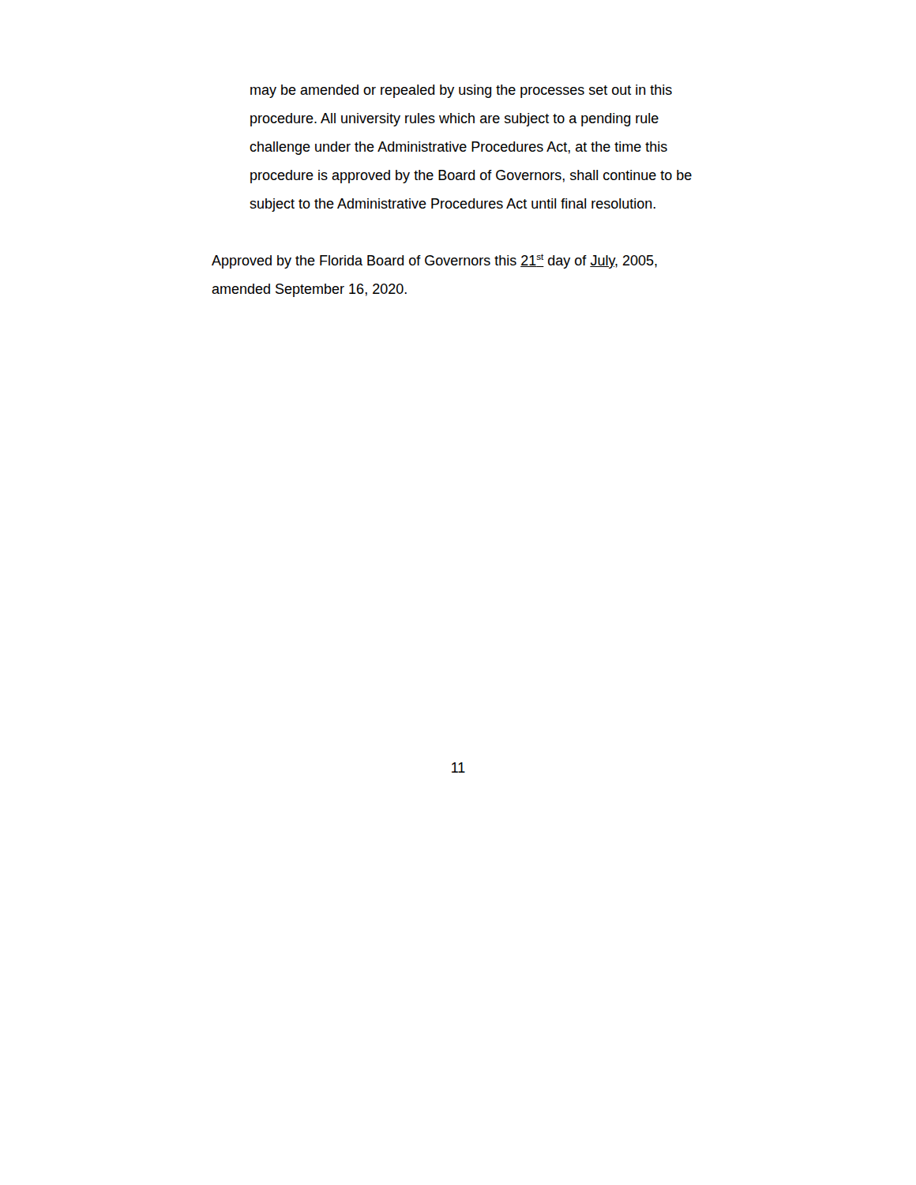may be amended or repealed by using the processes set out in this procedure. All university rules which are subject to a pending rule challenge under the Administrative Procedures Act, at the time this procedure is approved by the Board of Governors, shall continue to be subject to the Administrative Procedures Act until final resolution.
Approved by the Florida Board of Governors this 21st day of July, 2005, amended September 16, 2020.
11